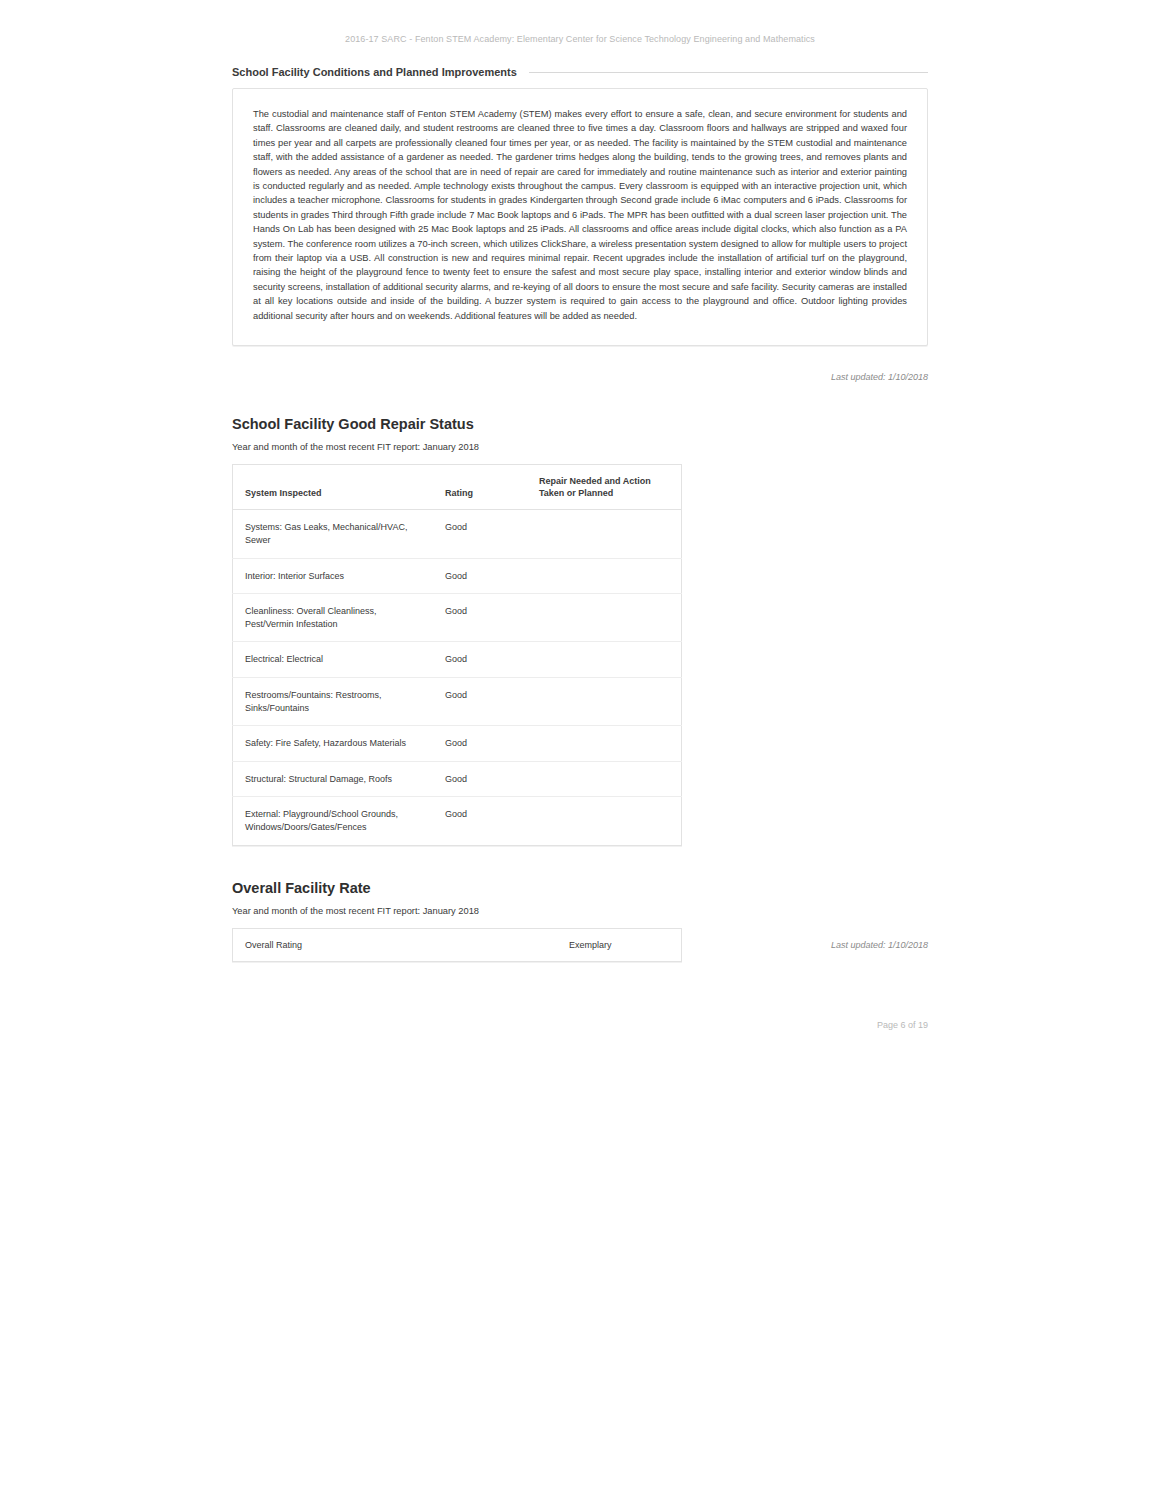2016-17 SARC - Fenton STEM Academy: Elementary Center for Science Technology Engineering and Mathematics
School Facility Conditions and Planned Improvements
The custodial and maintenance staff of Fenton STEM Academy (STEM) makes every effort to ensure a safe, clean, and secure environment for students and staff. Classrooms are cleaned daily, and student restrooms are cleaned three to five times a day. Classroom floors and hallways are stripped and waxed four times per year and all carpets are professionally cleaned four times per year, or as needed. The facility is maintained by the STEM custodial and maintenance staff, with the added assistance of a gardener as needed. The gardener trims hedges along the building, tends to the growing trees, and removes plants and flowers as needed. Any areas of the school that are in need of repair are cared for immediately and routine maintenance such as interior and exterior painting is conducted regularly and as needed. Ample technology exists throughout the campus. Every classroom is equipped with an interactive projection unit, which includes a teacher microphone. Classrooms for students in grades Kindergarten through Second grade include 6 iMac computers and 6 iPads. Classrooms for students in grades Third through Fifth grade include 7 Mac Book laptops and 6 iPads. The MPR has been outfitted with a dual screen laser projection unit. The Hands On Lab has been designed with 25 Mac Book laptops and 25 iPads. All classrooms and office areas include digital clocks, which also function as a PA system. The conference room utilizes a 70-inch screen, which utilizes ClickShare, a wireless presentation system designed to allow for multiple users to project from their laptop via a USB. All construction is new and requires minimal repair. Recent upgrades include the installation of artificial turf on the playground, raising the height of the playground fence to twenty feet to ensure the safest and most secure play space, installing interior and exterior window blinds and security screens, installation of additional security alarms, and re-keying of all doors to ensure the most secure and safe facility. Security cameras are installed at all key locations outside and inside of the building. A buzzer system is required to gain access to the playground and office. Outdoor lighting provides additional security after hours and on weekends. Additional features will be added as needed.
Last updated: 1/10/2018
School Facility Good Repair Status
Year and month of the most recent FIT report: January 2018
| System Inspected | Rating | Repair Needed and Action Taken or Planned |
| --- | --- | --- |
| Systems: Gas Leaks, Mechanical/HVAC, Sewer | Good | |
| Interior: Interior Surfaces | Good | |
| Cleanliness: Overall Cleanliness, Pest/Vermin Infestation | Good | |
| Electrical: Electrical | Good | |
| Restrooms/Fountains: Restrooms, Sinks/Fountains | Good | |
| Safety: Fire Safety, Hazardous Materials | Good | |
| Structural: Structural Damage, Roofs | Good | |
| External: Playground/School Grounds, Windows/Doors/Gates/Fences | Good | |
Overall Facility Rate
Year and month of the most recent FIT report: January 2018
| Overall Rating | Exemplary |
Last updated: 1/10/2018
Page 6 of 19